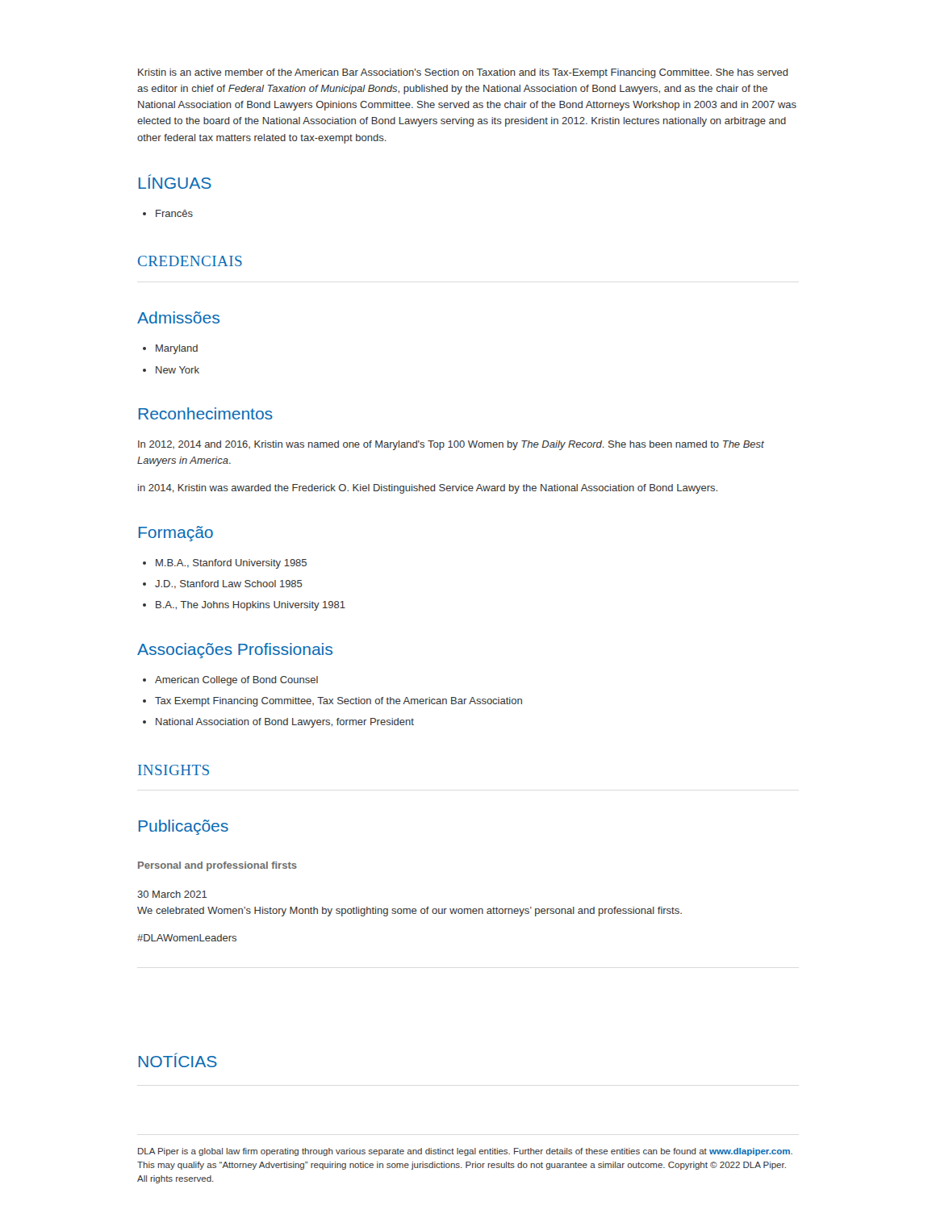Kristin is an active member of the American Bar Association's Section on Taxation and its Tax-Exempt Financing Committee. She has served as editor in chief of Federal Taxation of Municipal Bonds, published by the National Association of Bond Lawyers, and as the chair of the National Association of Bond Lawyers Opinions Committee. She served as the chair of the Bond Attorneys Workshop in 2003 and in 2007 was elected to the board of the National Association of Bond Lawyers serving as its president in 2012. Kristin lectures nationally on arbitrage and other federal tax matters related to tax-exempt bonds.
LÍNGUAS
Francês
CREDENCIAIS
Admissões
Maryland
New York
Reconhecimentos
In 2012, 2014 and 2016, Kristin was named one of Maryland's Top 100 Women by The Daily Record. She has been named to The Best Lawyers in America.
in 2014, Kristin was awarded the Frederick O. Kiel Distinguished Service Award by the National Association of Bond Lawyers.
Formação
M.B.A., Stanford University 1985
J.D., Stanford Law School 1985
B.A., The Johns Hopkins University 1981
Associações Profissionais
American College of Bond Counsel
Tax Exempt Financing Committee, Tax Section of the American Bar Association
National Association of Bond Lawyers, former President
INSIGHTS
Publicações
Personal and professional firsts
30 March 2021
We celebrated Women’s History Month by spotlighting some of our women attorneys’ personal and professional firsts.
#DLAWomenLeaders
NOTÍCIAS
DLA Piper is a global law firm operating through various separate and distinct legal entities. Further details of these entities can be found at www.dlapiper.com. This may qualify as “Attorney Advertising” requiring notice in some jurisdictions. Prior results do not guarantee a similar outcome. Copyright © 2022 DLA Piper. All rights reserved.